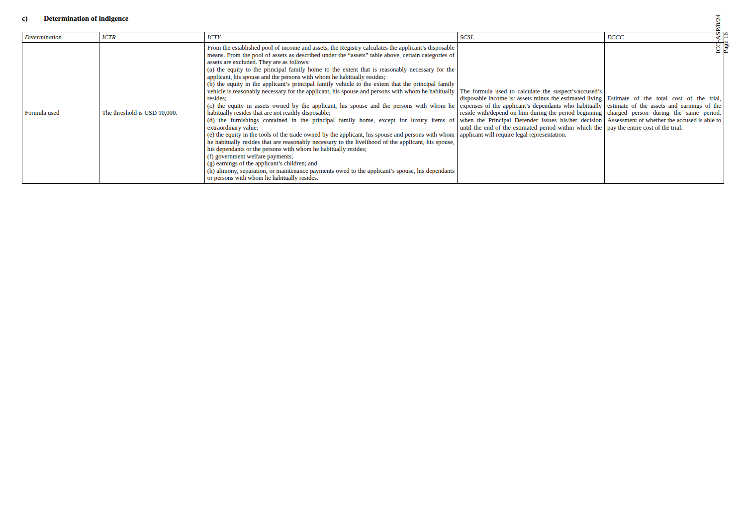ICC-ASP/8/24
Page 16
c) Determination of indigence
| Determination | ICTR | ICTY | SCSL | ECCC |
| --- | --- | --- | --- | --- |
| Formula used | The threshold is USD 10,000. | From the established pool of income and assets, the Registry calculates the applicant’s disposable means. From the pool of assets as described under the “assets” table above, certain categories of assets are excluded. They are as follows: (a) the equity to the principal family home to the extent that is reasonably necessary for the applicant, his spouse and the persons with whom he habitually resides; (b) the equity in the applicant’s principal family vehicle to the extent that the principal family vehicle is reasonably necessary for the applicant, his spouse and persons with whom he habitually resides; (c) the equity in assets owned by the applicant, his spouse and the persons with whom he habitually resides that are not readily disposable; (d) the furnishings contained in the principal family home, except for luxury items of extraordinary value; (e) the equity in the tools of the trade owned by the applicant, his spouse and persons with whom he habitually resides that are reasonably necessary to the livelihood of the applicant, his spouse, his dependants or the persons with whom he habitually resides; (f) government welfare payments; (g) earnings of the applicant’s children; and (h) alimony, separation, or maintenance payments owed to the applicant’s spouse, his dependants or persons with whom he habitually resides. | The formula used to calculate the suspect’s/accused’s disposable income is: assets minus the estimated living expenses of the applicant’s dependants who habitually reside with/depend on him during the period beginning when the Principal Defender issues his/her decision until the end of the estimated period within which the applicant will require legal representation. | Estimate of the total cost of the trial, estimate of the assets and earnings of the charged person during the same period. Assessment of whether the accused is able to pay the entire cost of the trial. |